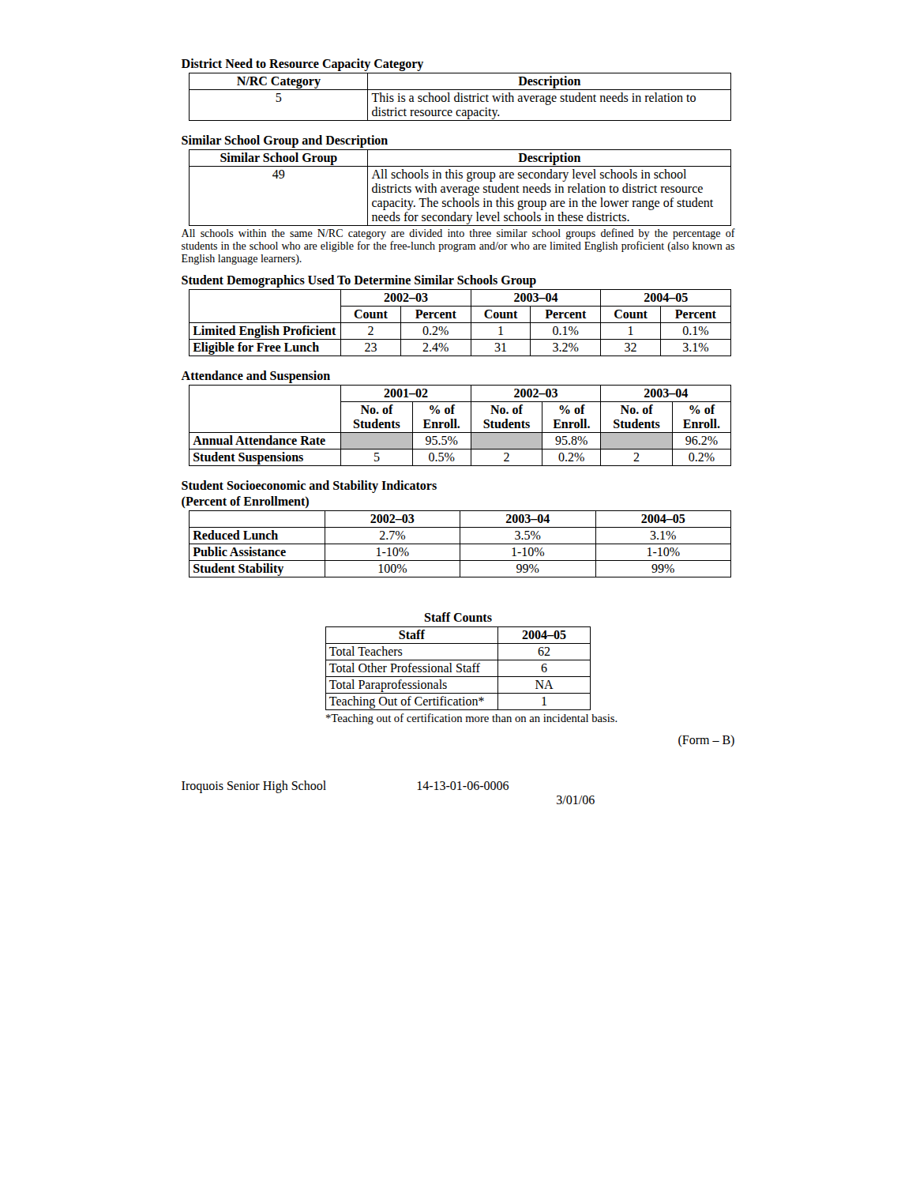District Need to Resource Capacity Category
| N/RC Category | Description |
| --- | --- |
| 5 | This is a school district with average student needs in relation to district resource capacity. |
Similar School Group and Description
| Similar School Group | Description |
| --- | --- |
| 49 | All schools in this group are secondary level schools in school districts with average student needs in relation to district resource capacity. The schools in this group are in the lower range of student needs for secondary level schools in these districts. |
All schools within the same N/RC category are divided into three similar school groups defined by the percentage of students in the school who are eligible for the free-lunch program and/or who are limited English proficient (also known as English language learners).
Student Demographics Used To Determine Similar Schools Group
| | 2002–03 | 2003–04 | 2004–05 |
| --- | --- | --- | --- |
| Count | Percent | Count | Percent | Count | Percent |
| Limited English Proficient | 2 | 0.2% | 1 | 0.1% | 1 | 0.1% |
| Eligible for Free Lunch | 23 | 2.4% | 31 | 3.2% | 32 | 3.1% |
Attendance and Suspension
| | 2001–02 | 2002–03 | 2003–04 |
| --- | --- | --- | --- |
| No. of Students | % of Enroll. | No. of Students | % of Enroll. | No. of Students | % of Enroll. |
| Annual Attendance Rate | | 95.5% | | 95.8% | | 96.2% |
| Student Suspensions | 5 | 0.5% | 2 | 0.2% | 2 | 0.2% |
Student Socioeconomic and Stability Indicators
(Percent of Enrollment)
| | 2002–03 | 2003–04 | 2004–05 |
| --- | --- | --- | --- |
| Reduced Lunch | 2.7% | 3.5% | 3.1% |
| Public Assistance | 1-10% | 1-10% | 1-10% |
| Student Stability | 100% | 99% | 99% |
Staff Counts
| Staff | 2004–05 |
| --- | --- |
| Total Teachers | 62 |
| Total Other Professional Staff | 6 |
| Total Paraprofessionals | NA |
| Teaching Out of Certification* | 1 |
*Teaching out of certification more than on an incidental basis.
(Form – B)
Iroquois Senior High School 14-13-01-06-0006
3/01/06